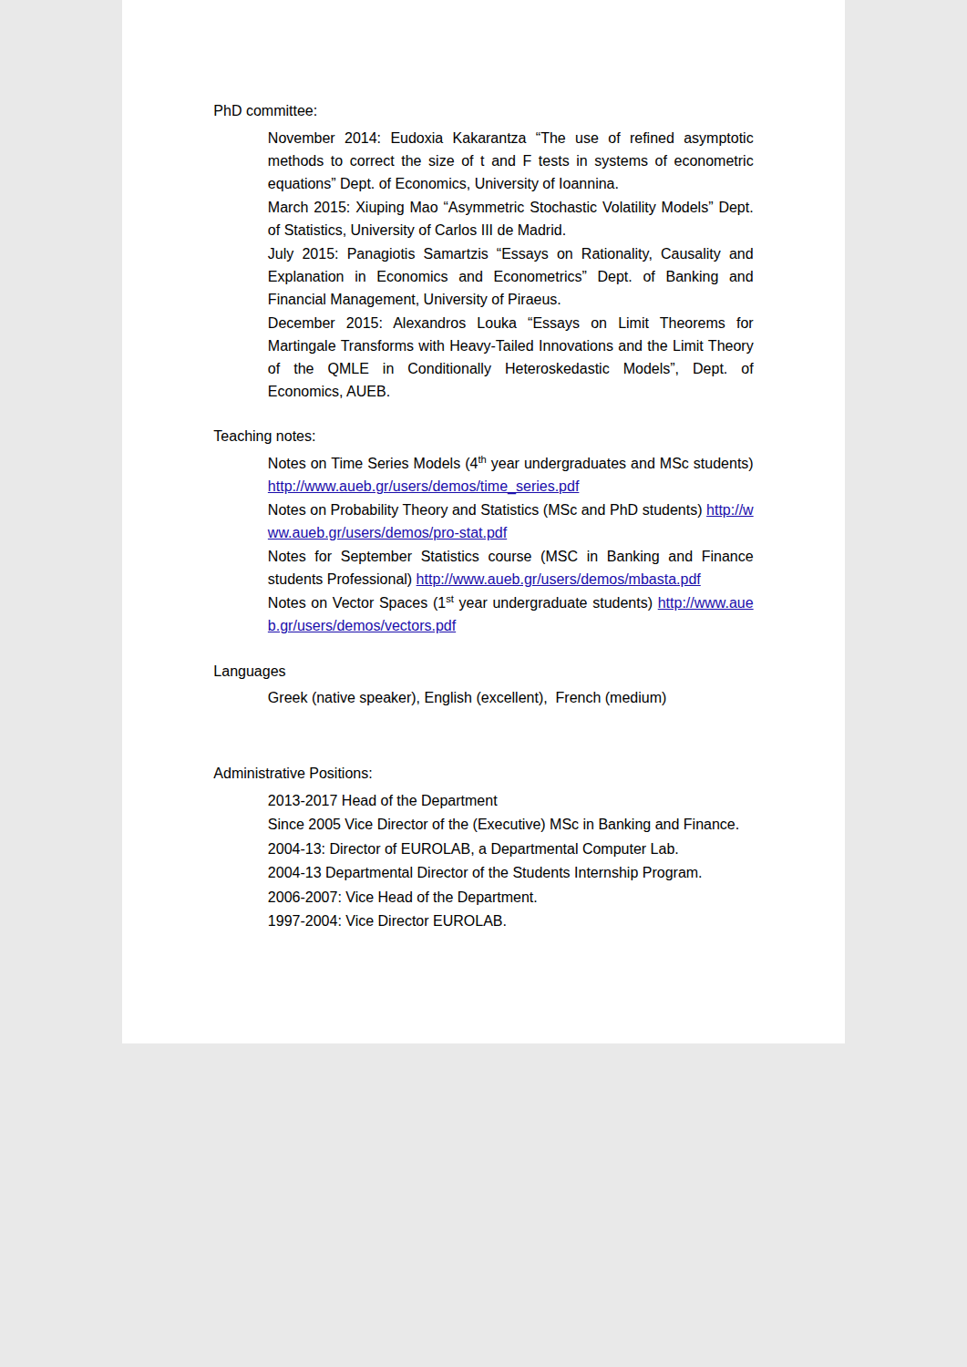PhD committee:
November 2014: Eudoxia Kakarantza “The use of refined asymptotic methods to correct the size of t and F tests in systems of econometric equations” Dept. of Economics, University of Ioannina.
March 2015: Xiuping Mao “Asymmetric Stochastic Volatility Models” Dept. of Statistics, University of Carlos III de Madrid.
July 2015: Panagiotis Samartzis “Essays on Rationality, Causality and Explanation in Economics and Econometrics” Dept. of Banking and Financial Management, University of Piraeus.
December 2015: Alexandros Louka “Essays on Limit Theorems for Martingale Transforms with Heavy-Tailed Innovations and the Limit Theory of the QMLE in Conditionally Heteroskedastic Models”, Dept. of Economics, AUEB.
Teaching notes:
Notes on Time Series Models (4th year undergraduates and MSc students) http://www.aueb.gr/users/demos/time_series.pdf
Notes on Probability Theory and Statistics (MSc and PhD students) http://www.aueb.gr/users/demos/pro-stat.pdf
Notes for September Statistics course (MSC in Banking and Finance students Professional) http://www.aueb.gr/users/demos/mbasta.pdf
Notes on Vector Spaces (1st year undergraduate students) http://www.aueb.gr/users/demos/vectors.pdf
Languages
Greek (native speaker), English (excellent), French (medium)
Administrative Positions:
2013-2017 Head of the Department
Since 2005 Vice Director of the (Executive) MSc in Banking and Finance.
2004-13: Director of EUROLAB, a Departmental Computer Lab.
2004-13 Departmental Director of the Students Internship Program.
2006-2007: Vice Head of the Department.
1997-2004: Vice Director EUROLAB.